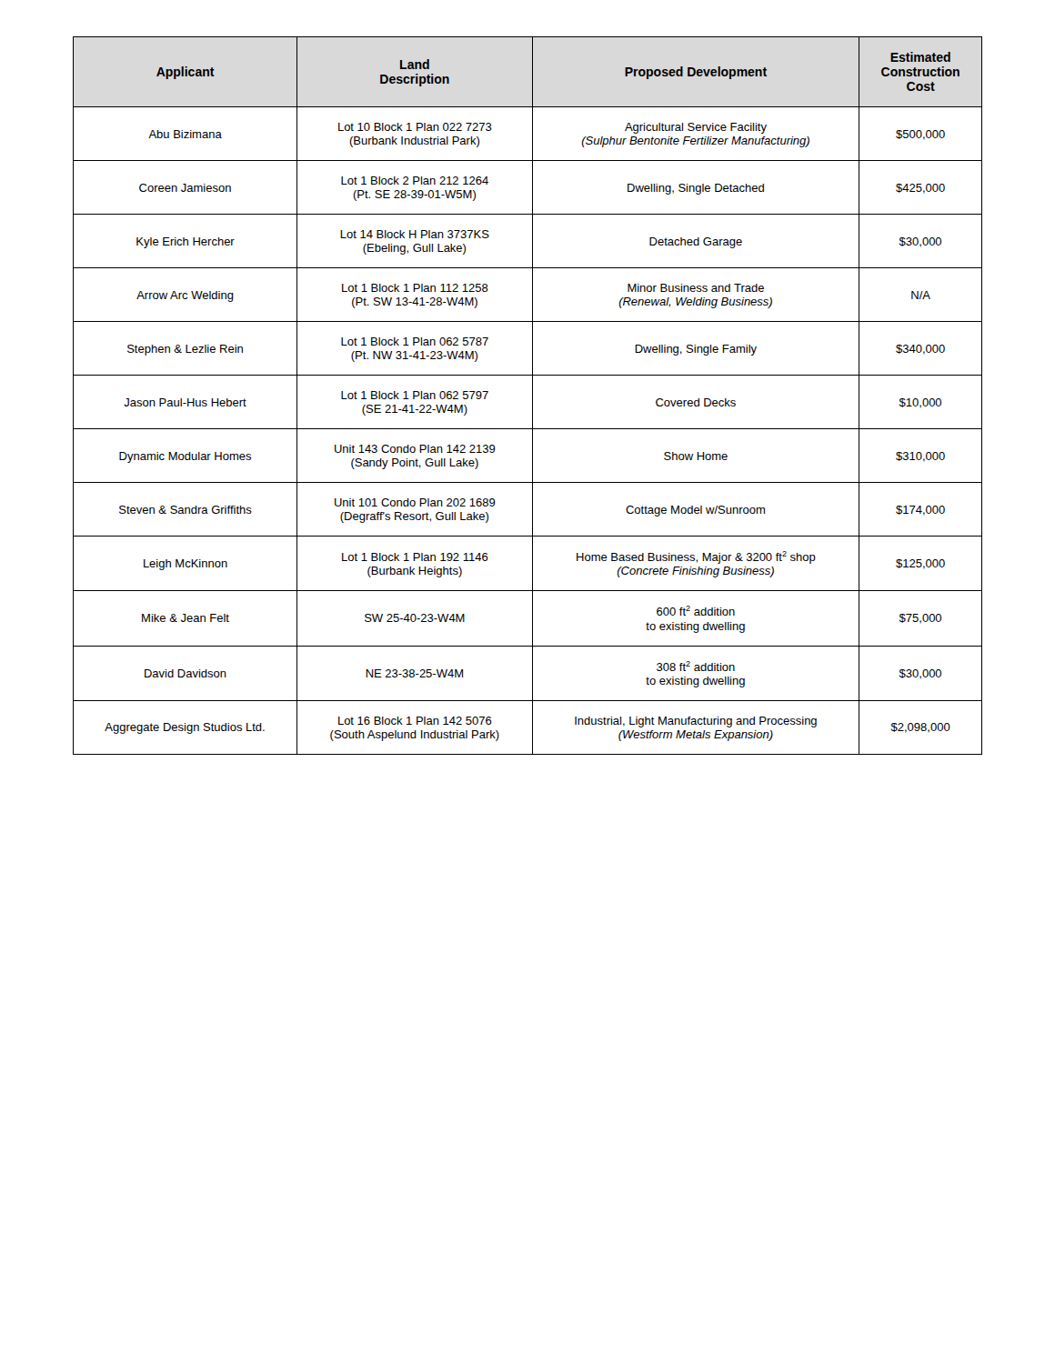| Applicant | Land Description | Proposed Development | Estimated Construction Cost |
| --- | --- | --- | --- |
| Abu Bizimana | Lot 10 Block 1 Plan 022 7273 (Burbank Industrial Park) | Agricultural Service Facility (Sulphur Bentonite Fertilizer Manufacturing) | $500,000 |
| Coreen Jamieson | Lot 1 Block 2 Plan 212 1264 (Pt. SE 28-39-01-W5M) | Dwelling, Single Detached | $425,000 |
| Kyle Erich Hercher | Lot 14 Block H Plan 3737KS (Ebeling, Gull Lake) | Detached Garage | $30,000 |
| Arrow Arc Welding | Lot 1 Block 1 Plan 112 1258 (Pt. SW 13-41-28-W4M) | Minor Business and Trade (Renewal, Welding Business) | N/A |
| Stephen & Lezlie Rein | Lot 1 Block 1 Plan 062 5787 (Pt. NW 31-41-23-W4M) | Dwelling, Single Family | $340,000 |
| Jason Paul-Hus Hebert | Lot 1 Block 1 Plan 062 5797 (SE 21-41-22-W4M) | Covered Decks | $10,000 |
| Dynamic Modular Homes | Unit 143 Condo Plan 142 2139 (Sandy Point, Gull Lake) | Show Home | $310,000 |
| Steven & Sandra Griffiths | Unit 101 Condo Plan 202 1689 (Degraff's Resort, Gull Lake) | Cottage Model w/Sunroom | $174,000 |
| Leigh McKinnon | Lot 1 Block 1 Plan 192 1146 (Burbank Heights) | Home Based Business, Major & 3200 ft 2 shop (Concrete Finishing Business) | $125,000 |
| Mike & Jean Felt | SW 25-40-23-W4M | 600 ft 2 addition to existing dwelling | $75,000 |
| David Davidson | NE 23-38-25-W4M | 308 ft 2 addition to existing dwelling | $30,000 |
| Aggregate Design Studios Ltd. | Lot 16 Block 1 Plan 142 5076 (South Aspelund Industrial Park) | Industrial, Light Manufacturing and Processing (Westform Metals Expansion) | $2,098,000 |